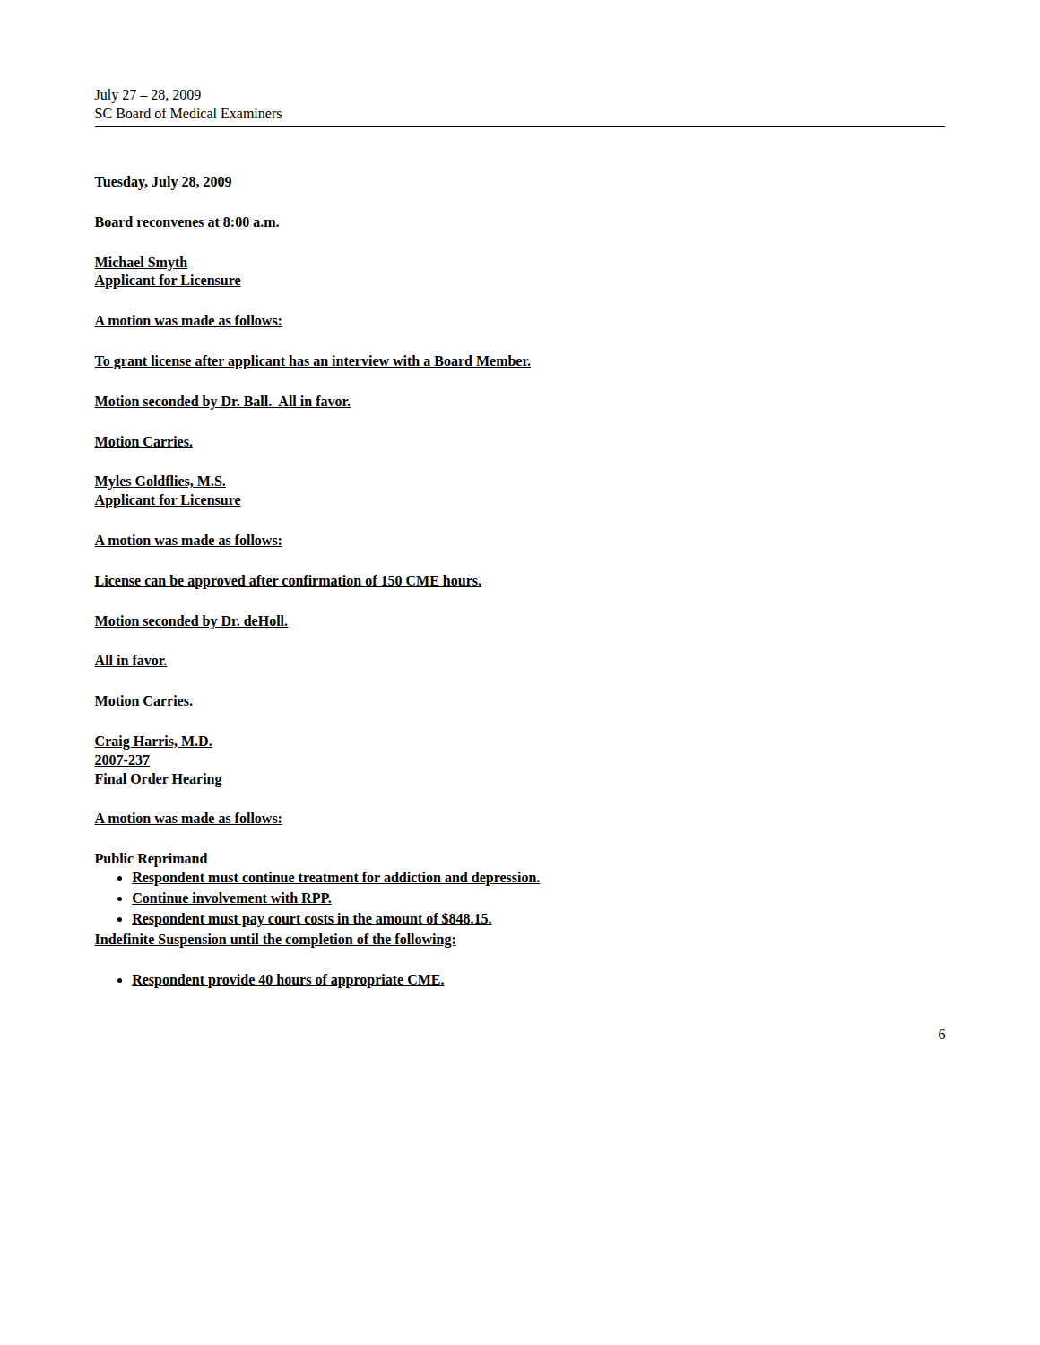July 27 – 28, 2009
SC Board of Medical Examiners
Tuesday, July 28, 2009
Board reconvenes at 8:00 a.m.
Michael Smyth
Applicant for Licensure
A motion was made as follows:
To grant license after applicant has an interview with a Board Member.
Motion seconded by Dr. Ball. All in favor.
Motion Carries.
Myles Goldflies, M.S.
Applicant for Licensure
A motion was made as follows:
License can be approved after confirmation of 150 CME hours.
Motion seconded by Dr. deHoll.
All in favor.
Motion Carries.
Craig Harris, M.D.
2007-237
Final Order Hearing
A motion was made as follows:
Public Reprimand
Respondent must continue treatment for addiction and depression.
Continue involvement with RPP.
Respondent must pay court costs in the amount of $848.15.
Indefinite Suspension until the completion of the following:
Respondent provide 40 hours of appropriate CME.
6